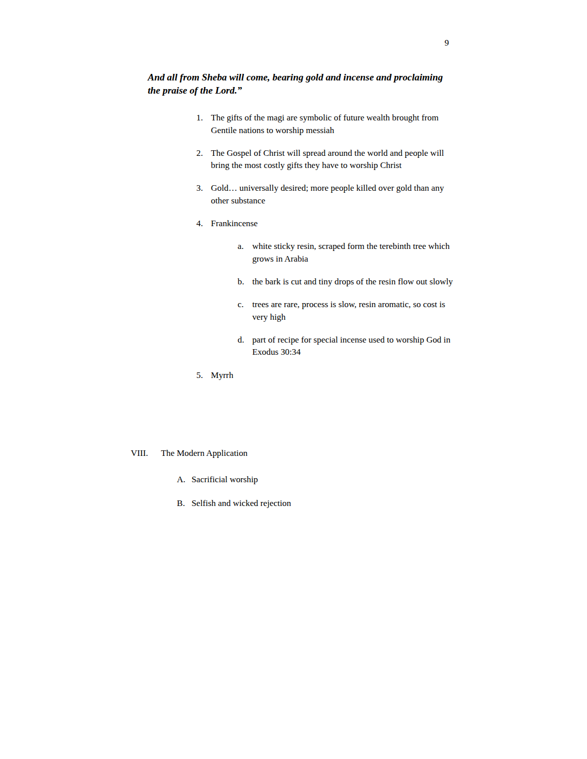9
And all from Sheba will come, bearing gold and incense and proclaiming the praise of the Lord.”
1. The gifts of the magi are symbolic of future wealth brought from Gentile nations to worship messiah
2. The Gospel of Christ will spread around the world and people will bring the most costly gifts they have to worship Christ
3. Gold… universally desired; more people killed over gold than any other substance
4. Frankincense
a. white sticky resin, scraped form the terebinth tree which grows in Arabia
b. the bark is cut and tiny drops of the resin flow out slowly
c. trees are rare, process is slow, resin aromatic, so cost is very high
d. part of recipe for special incense used to worship God in Exodus 30:34
5. Myrrh
VIII. The Modern Application
A. Sacrificial worship
B. Selfish and wicked rejection